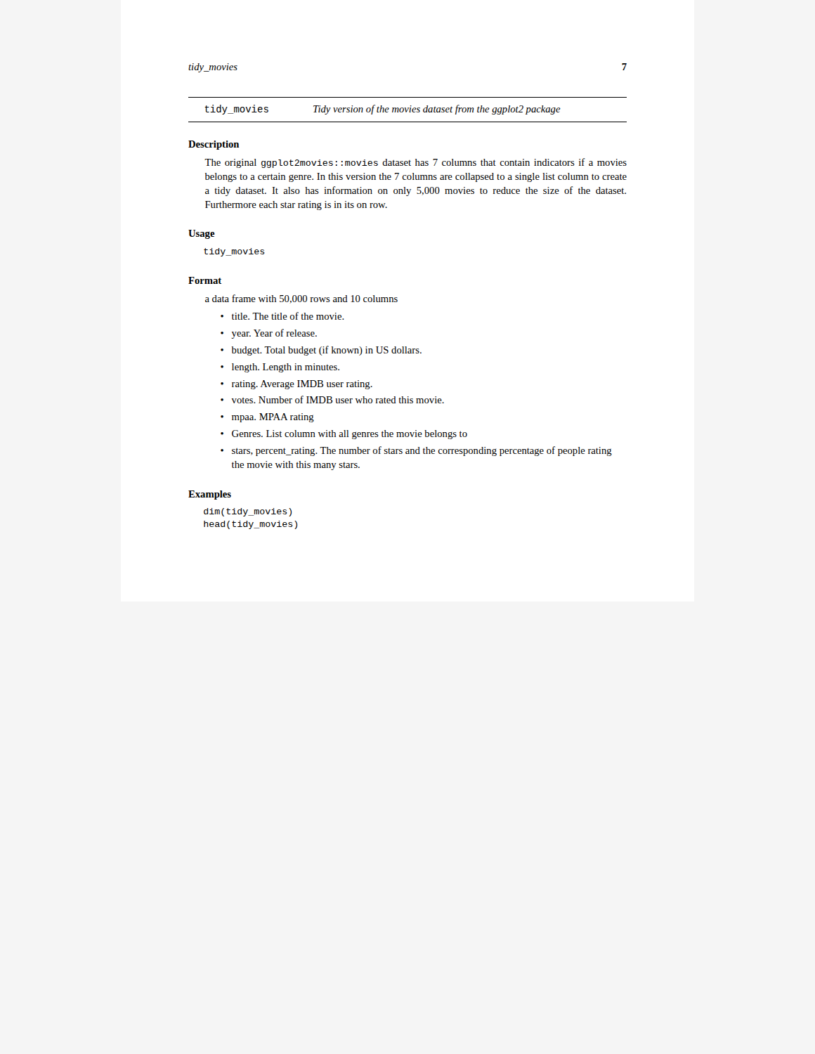tidy_movies 7
tidy_movies Tidy version of the movies dataset from the ggplot2 package
Description
The original ggplot2movies::movies dataset has 7 columns that contain indicators if a movies belongs to a certain genre. In this version the 7 columns are collapsed to a single list column to create a tidy dataset. It also has information on only 5,000 movies to reduce the size of the dataset. Furthermore each star rating is in its on row.
Usage
tidy_movies
Format
a data frame with 50,000 rows and 10 columns
title. The title of the movie.
year. Year of release.
budget. Total budget (if known) in US dollars.
length. Length in minutes.
rating. Average IMDB user rating.
votes. Number of IMDB user who rated this movie.
mpaa. MPAA rating
Genres. List column with all genres the movie belongs to
stars, percent_rating. The number of stars and the corresponding percentage of people rating the movie with this many stars.
Examples
dim(tidy_movies)
head(tidy_movies)